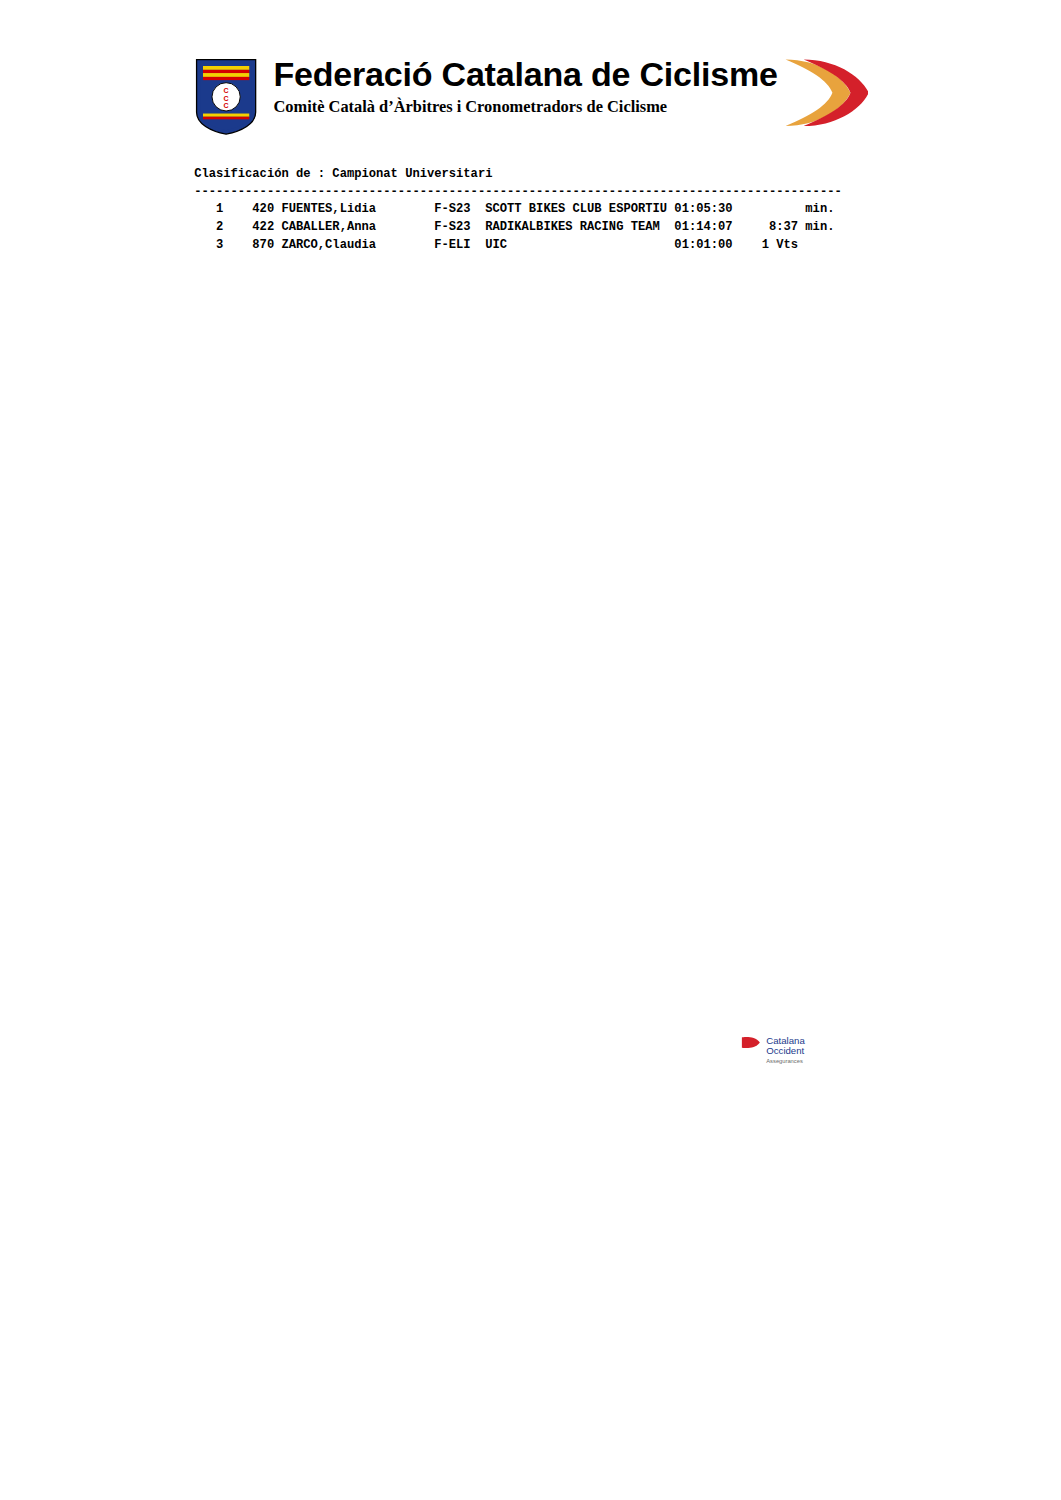C C C
Federació Catalana de Ciclisme
Comitè Català d’Àrbitres i Cronometradors de Ciclisme
Clasificación de : Campionat Universitari ----------------------------------------------------------------------------------------- 1 420 FUENTES,Lidia F-S23 SCOTT BIKES CLUB ESPORTIU 01:05:30 min. 2 422 CABALLER,Anna F-S23 RADIKALBIKES RACING TEAM 01:14:07 8:37 min. 3 870 ZARCO,Claudia F-ELI UIC 01:01:00 1 Vts
Catalana Occident Assegurances